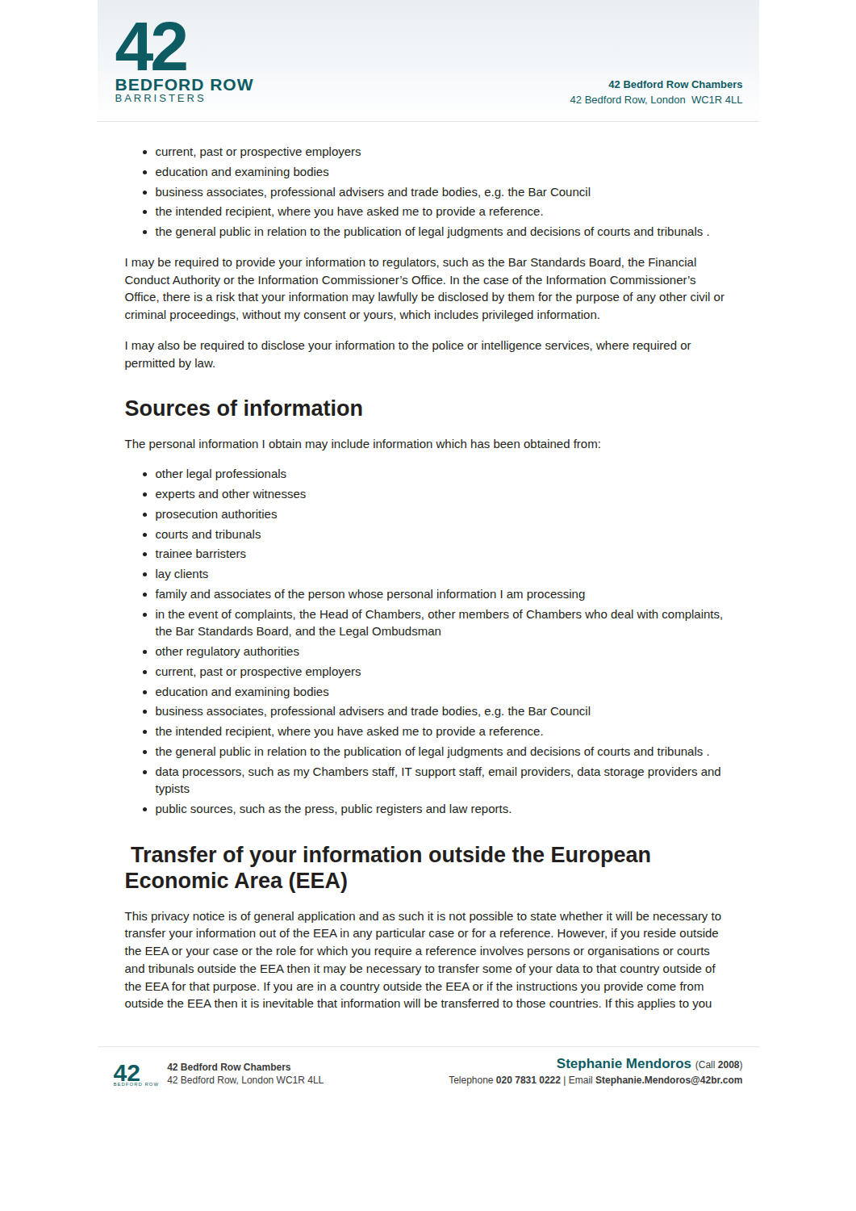42 BEDFORD ROW BARRISTERS
42 Bedford Row Chambers 42 Bedford Row, London WC1R 4LL
current, past or prospective employers
education and examining bodies
business associates, professional advisers and trade bodies, e.g. the Bar Council
the intended recipient, where you have asked me to provide a reference.
the general public in relation to the publication of legal judgments and decisions of courts and tribunals .
I may be required to provide your information to regulators, such as the Bar Standards Board, the Financial Conduct Authority or the Information Commissioner’s Office. In the case of the Information Commissioner’s Office, there is a risk that your information may lawfully be disclosed by them for the purpose of any other civil or criminal proceedings, without my consent or yours, which includes privileged information.
I may also be required to disclose your information to the police or intelligence services, where required or permitted by law.
Sources of information
The personal information I obtain may include information which has been obtained from:
other legal professionals
experts and other witnesses
prosecution authorities
courts and tribunals
trainee barristers
lay clients
family and associates of the person whose personal information I am processing
in the event of complaints, the Head of Chambers, other members of Chambers who deal with complaints, the Bar Standards Board, and the Legal Ombudsman
other regulatory authorities
current, past or prospective employers
education and examining bodies
business associates, professional advisers and trade bodies, e.g. the Bar Council
the intended recipient, where you have asked me to provide a reference.
the general public in relation to the publication of legal judgments and decisions of courts and tribunals .
data processors, such as my Chambers staff, IT support staff, email providers, data storage providers and typists
public sources, such as the press, public registers and law reports.
Transfer of your information outside the European Economic Area (EEA)
This privacy notice is of general application and as such it is not possible to state whether it will be necessary to transfer your information out of the EEA in any particular case or for a reference. However, if you reside outside the EEA or your case or the role for which you require a reference involves persons or organisations or courts and tribunals outside the EEA then it may be necessary to transfer some of your data to that country outside of the EEA for that purpose. If you are in a country outside the EEA or if the instructions you provide come from outside the EEA then it is inevitable that information will be transferred to those countries. If this applies to you
42BEDFORD ROW
42 Bedford Row Chambers
42 Bedford Row, London WC1R 4LL
Stephanie Mendoros (Call 2008)
Telephone 020 7831 0222 | Email Stephanie.Mendoros@42br.com